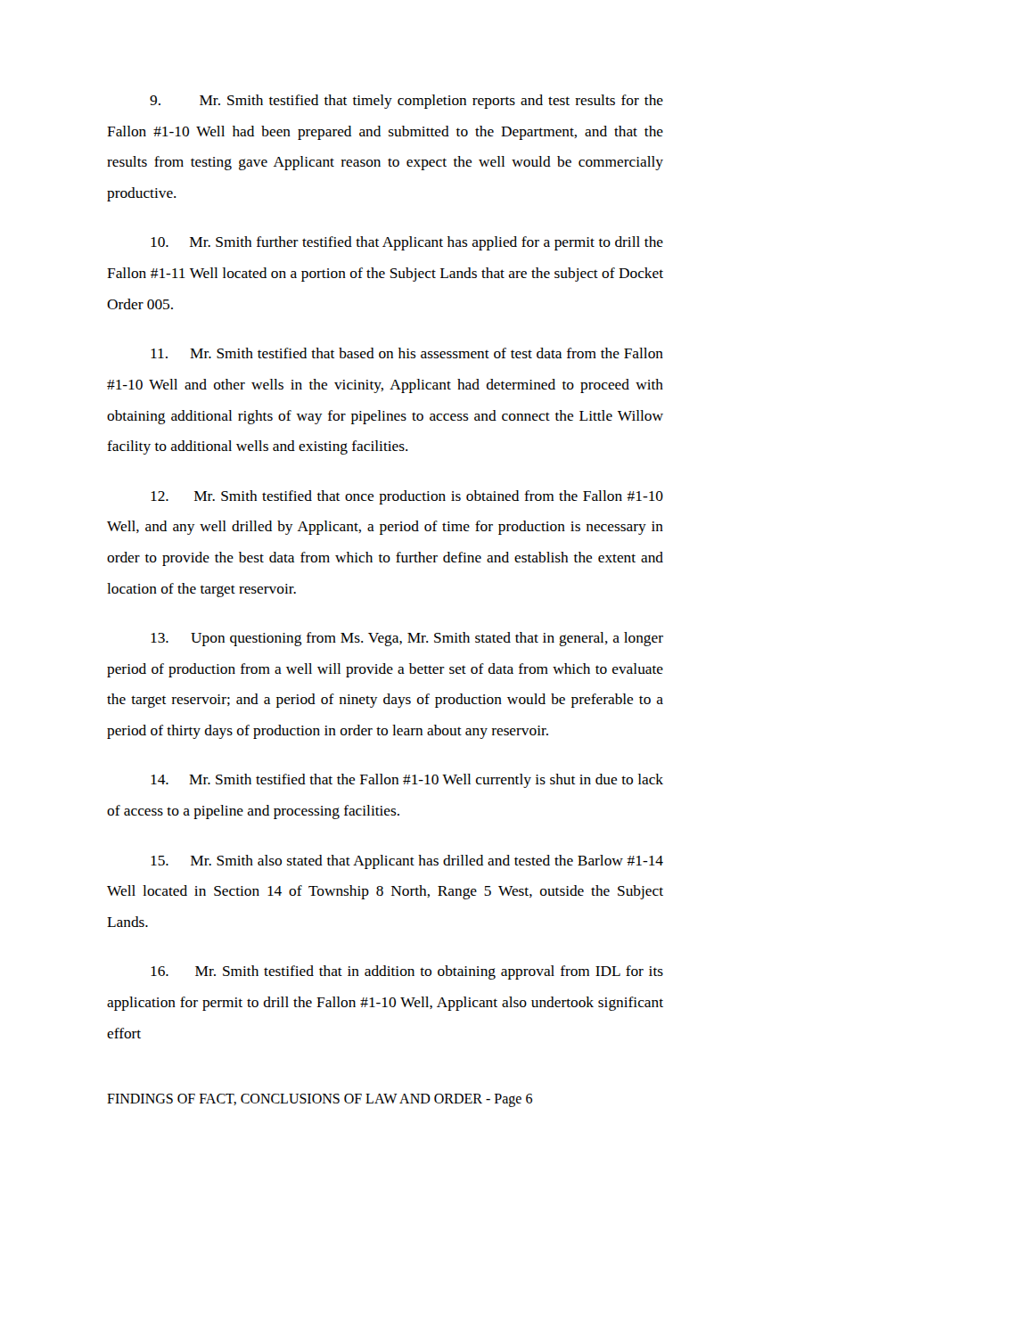9. Mr. Smith testified that timely completion reports and test results for the Fallon #1-10 Well had been prepared and submitted to the Department, and that the results from testing gave Applicant reason to expect the well would be commercially productive.
10. Mr. Smith further testified that Applicant has applied for a permit to drill the Fallon #1-11 Well located on a portion of the Subject Lands that are the subject of Docket Order 005.
11. Mr. Smith testified that based on his assessment of test data from the Fallon #1-10 Well and other wells in the vicinity, Applicant had determined to proceed with obtaining additional rights of way for pipelines to access and connect the Little Willow facility to additional wells and existing facilities.
12. Mr. Smith testified that once production is obtained from the Fallon #1-10 Well, and any well drilled by Applicant, a period of time for production is necessary in order to provide the best data from which to further define and establish the extent and location of the target reservoir.
13. Upon questioning from Ms. Vega, Mr. Smith stated that in general, a longer period of production from a well will provide a better set of data from which to evaluate the target reservoir; and a period of ninety days of production would be preferable to a period of thirty days of production in order to learn about any reservoir.
14. Mr. Smith testified that the Fallon #1-10 Well currently is shut in due to lack of access to a pipeline and processing facilities.
15. Mr. Smith also stated that Applicant has drilled and tested the Barlow #1-14 Well located in Section 14 of Township 8 North, Range 5 West, outside the Subject Lands.
16. Mr. Smith testified that in addition to obtaining approval from IDL for its application for permit to drill the Fallon #1-10 Well, Applicant also undertook significant effort
FINDINGS OF FACT, CONCLUSIONS OF LAW AND ORDER - Page 6